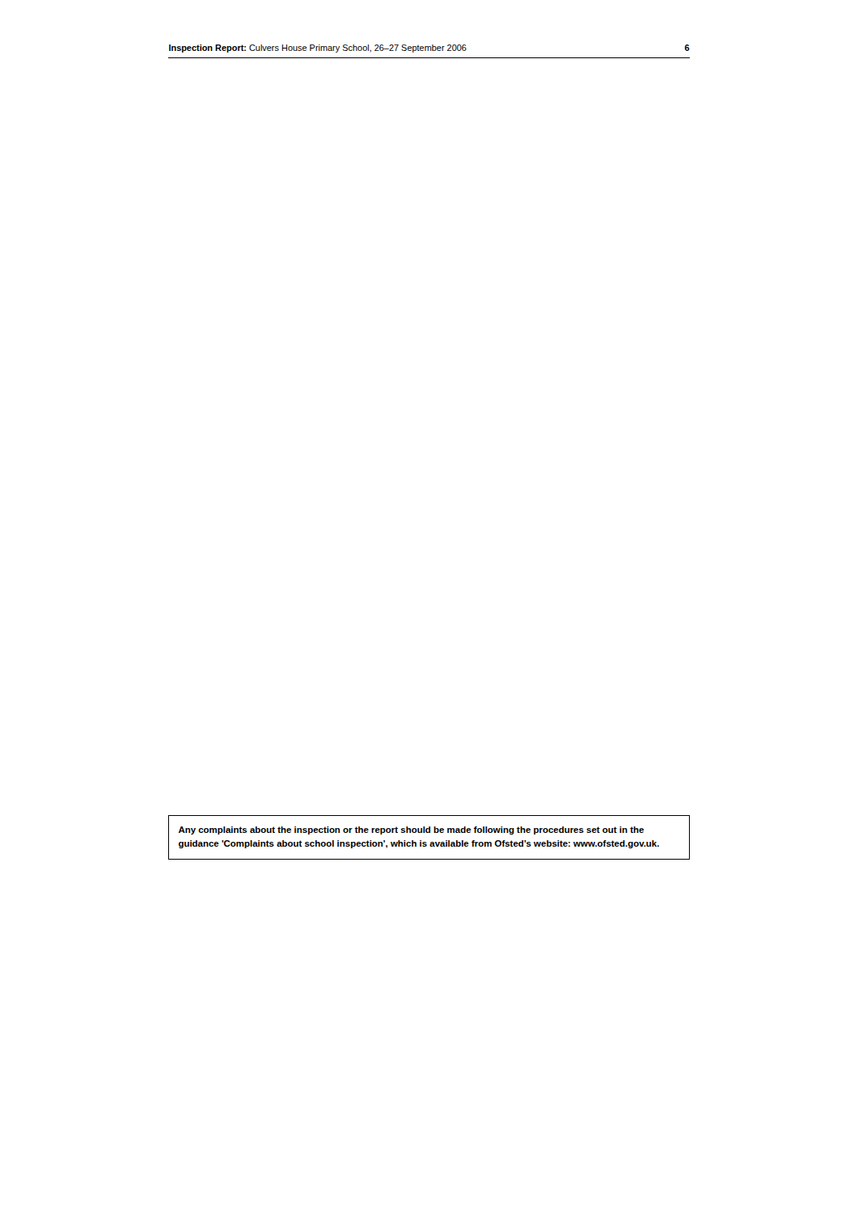Inspection Report: Culvers House Primary School, 26–27 September 2006
6
Any complaints about the inspection or the report should be made following the procedures set out in the guidance 'Complaints about school inspection', which is available from Ofsted’s website: www.ofsted.gov.uk.